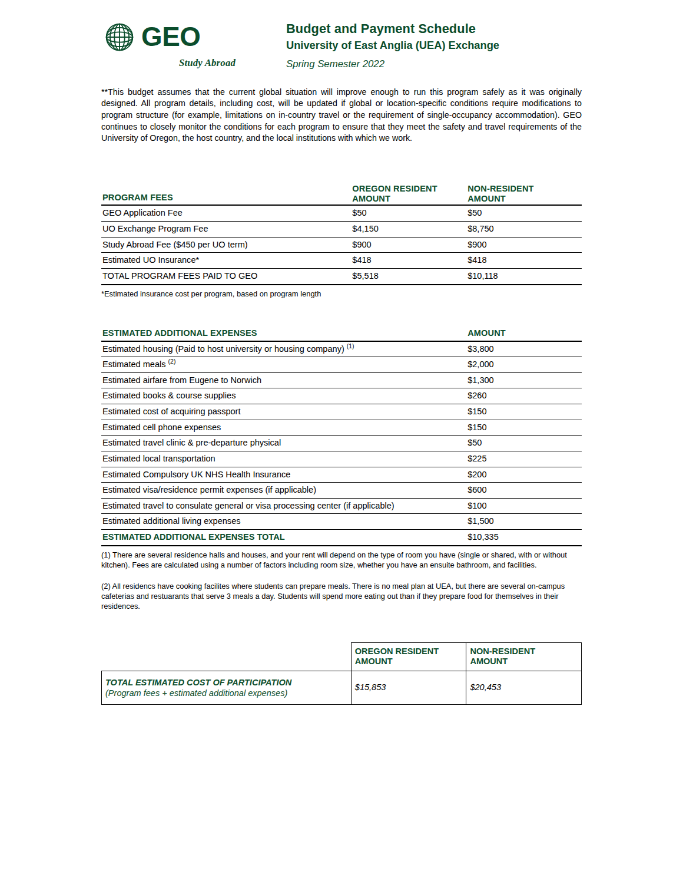GEO
Study Abroad
Budget and Payment Schedule
University of East Anglia (UEA) Exchange
Spring Semester 2022
**This budget assumes that the current global situation will improve enough to run this program safely as it was originally designed. All program details, including cost, will be updated if global or location-specific conditions require modifications to program structure (for example, limitations on in-country travel or the requirement of single-occupancy accommodation). GEO continues to closely monitor the conditions for each program to ensure that they meet the safety and travel requirements of the University of Oregon, the host country, and the local institutions with which we work.
| Program Fees | Oregon Resident Amount | Non-Resident Amount |
| --- | --- | --- |
| GEO Application Fee | $50 | $50 |
| UO Exchange Program Fee | $4,150 | $8,750 |
| Study Abroad Fee ($450 per UO term) | $900 | $900 |
| Estimated UO Insurance* | $418 | $418 |
| TOTAL PROGRAM FEES PAID TO GEO | $5,518 | $10,118 |
*Estimated insurance cost per program, based on program length
| Estimated Additional Expenses | Amount |
| --- | --- |
| Estimated housing (Paid to host university or housing company) (1) | $3,800 |
| Estimated meals (2) | $2,000 |
| Estimated airfare from Eugene to Norwich | $1,300 |
| Estimated books & course supplies | $260 |
| Estimated cost of acquiring passport | $150 |
| Estimated cell phone expenses | $150 |
| Estimated travel clinic & pre-departure physical | $50 |
| Estimated local transportation | $225 |
| Estimated Compulsory UK NHS Health Insurance | $200 |
| Estimated visa/residence permit expenses (if applicable) | $600 |
| Estimated travel to consulate general or visa processing center (if applicable) | $100 |
| Estimated additional living expenses | $1,500 |
| Estimated Additional Expenses Total | $10,335 |
(1) There are several residence halls and houses, and your rent will depend on the type of room you have (single or shared, with or without kitchen). Fees are calculated using a number of factors including room size, whether you have an ensuite bathroom, and facilities.
(2) All residencs have cooking facilites where students can prepare meals. There is no meal plan at UEA, but there are several on-campus cafeterias and restuarants that serve 3 meals a day. Students will spend more eating out than if they prepare food for themselves in their residences.
| | Oregon Resident Amount | Non-Resident Amount |
| TOTAL ESTIMATED COST OF PARTICIPATION (Program fees + estimated additional expenses) | $15,853 | $20,453 |